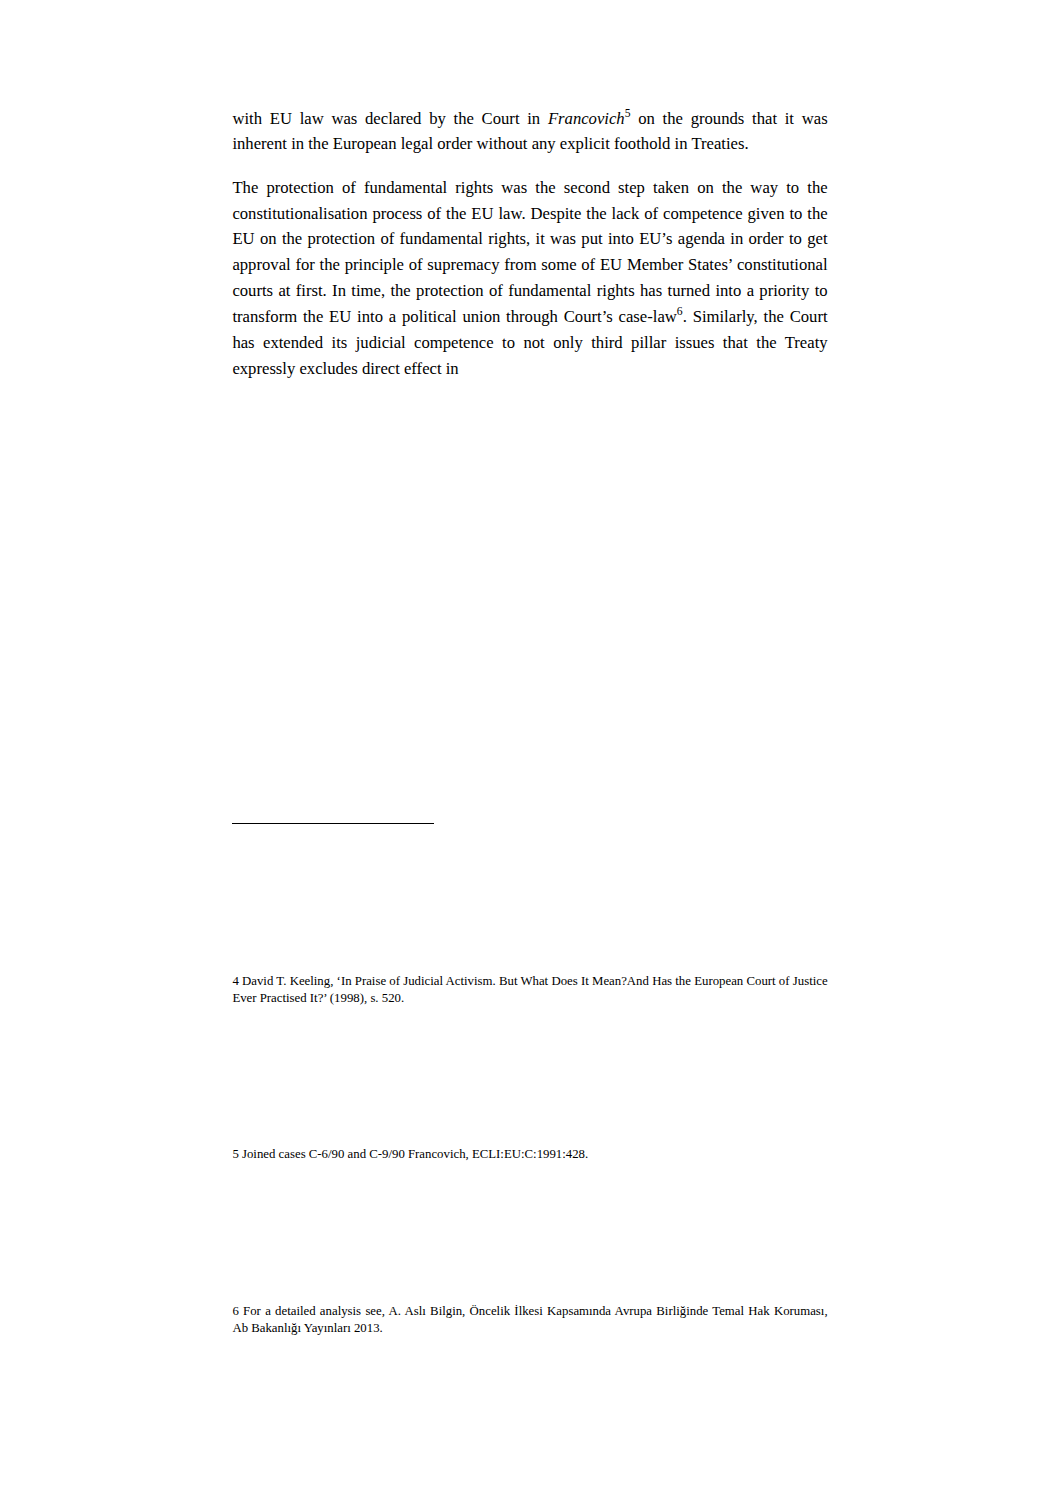with EU law was declared by the Court in Francovich5 on the grounds that it was inherent in the European legal order without any explicit foothold in Treaties.
The protection of fundamental rights was the second step taken on the way to the constitutionalisation process of the EU law. Despite the lack of competence given to the EU on the protection of fundamental rights, it was put into EU’s agenda in order to get approval for the principle of supremacy from some of EU Member States’ constitutional courts at first. In time, the protection of fundamental rights has turned into a priority to transform the EU into a political union through Court’s case-law6. Similarly, the Court has extended its judicial competence to not only third pillar issues that the Treaty expressly excludes direct effect in
4 David T. Keeling, ‘In Praise of Judicial Activism. But What Does It Mean?And Has the European Court of Justice Ever Practised It?’ (1998), s. 520.
5 Joined cases C-6/90 and C-9/90 Francovich, ECLI:EU:C:1991:428.
6 For a detailed analysis see, A. Aslı Bilgin, Öncelik İlkesi Kapsamında Avrupa Birliğinde Temal Hak Koruması, Ab Bakanlığı Yayınları 2013.